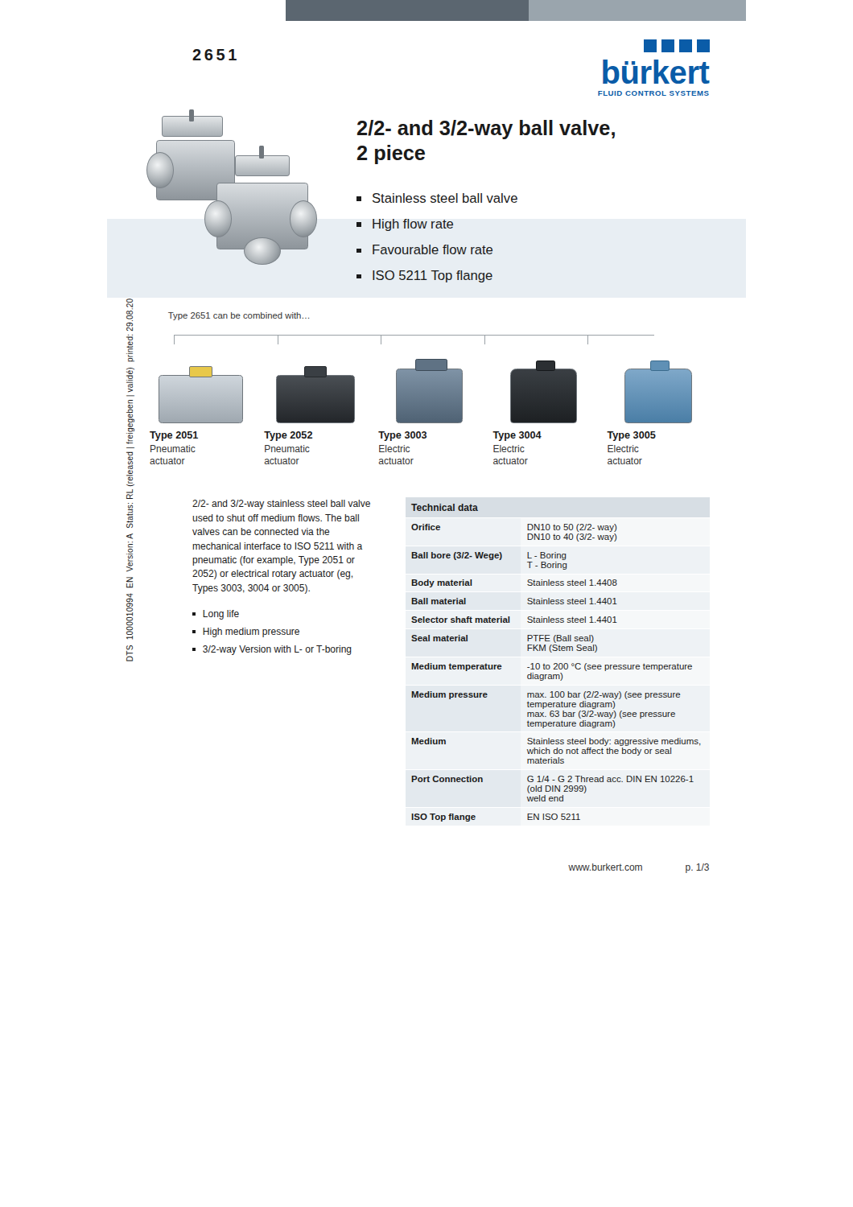2651
bürkert
FLUID CONTROL SYSTEMS
DTS 1000010994 EN Version: A Status: RL (released | freigegeben | validé) printed: 29.08.2013
2/2- and 3/2-way ball valve,
2 piece
Stainless steel ball valve
High flow rate
Favourable flow rate
ISO 5211 Top flange
Type 2651 can be combined with…
Type 2051
Pneumatic
actuator
Type 2052
Pneumatic
actuator
Type 3003
Electric
actuator
Type 3004
Electric
actuator
Type 3005
Electric
actuator
2/2- and 3/2-way stainless steel ball valve used to shut off medium flows. The ball valves can be connected via the mechanical interface to ISO 5211 with a pneumatic (for example, Type 2051 or 2052) or electrical rotary actuator (eg, Types 3003, 3004 or 3005).
Long life
High medium pressure
3/2-way Version with L- or T-boring
Technical data
| Orifice | DN10 to 50 (2/2- way) DN10 to 40 (3/2- way) |
| Ball bore (3/2- Wege) | L - Boring T - Boring |
| Body material | Stainless steel 1.4408 |
| Ball material | Stainless steel 1.4401 |
| Selector shaft material | Stainless steel 1.4401 |
| Seal material | PTFE (Ball seal) FKM (Stem Seal) |
| Medium temperature | -10 to 200 °C (see pressure temperature diagram) |
| Medium pressure | max. 100 bar (2/2-way) (see pressure temperature diagram) max. 63 bar (3/2-way) (see pressure temperature diagram) |
| Medium | Stainless steel body: aggressive mediums, which do not affect the body or seal materials |
| Port Connection | G 1/4 - G 2 Thread acc. DIN EN 10226-1 (old DIN 2999) weld end |
| ISO Top flange | EN ISO 5211 |
www.burkert.com p. 1/3